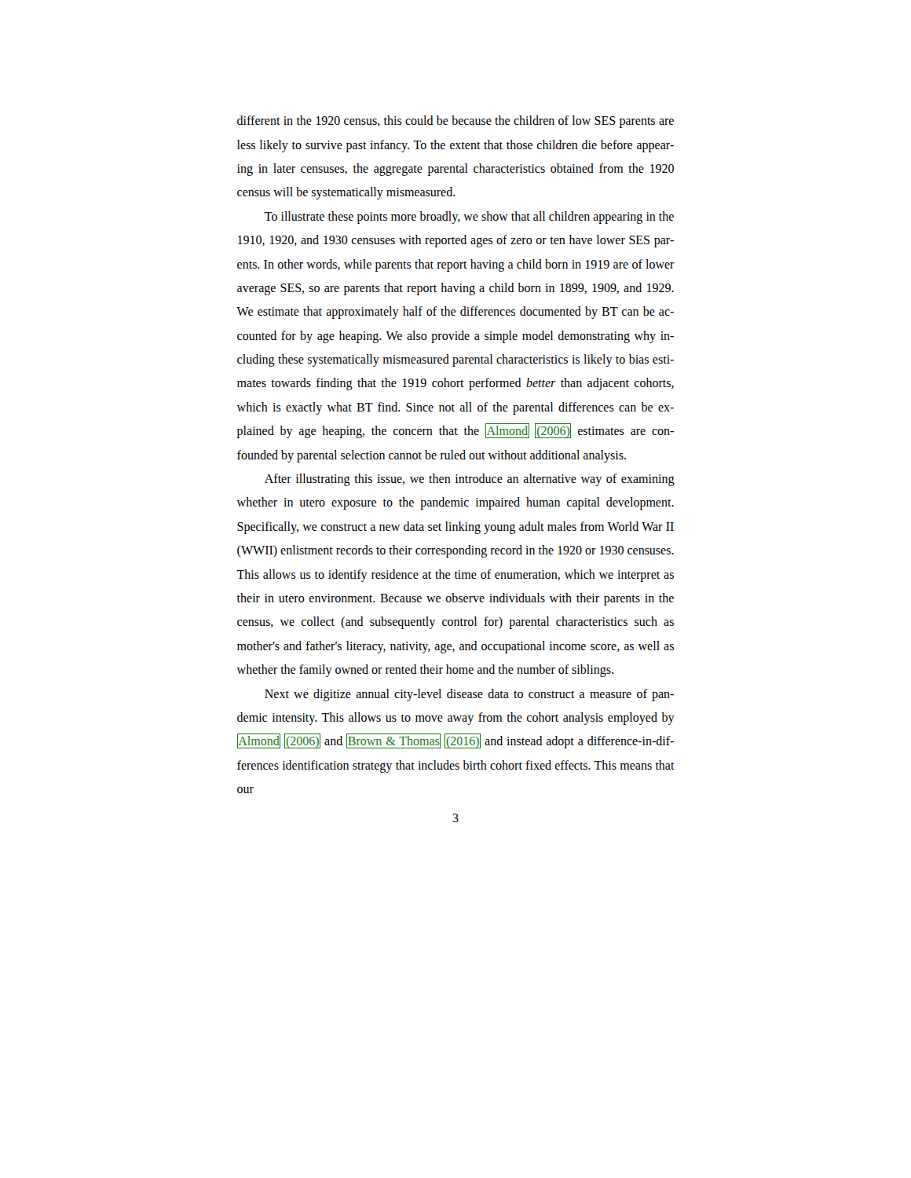different in the 1920 census, this could be because the children of low SES parents are less likely to survive past infancy. To the extent that those children die before appearing in later censuses, the aggregate parental characteristics obtained from the 1920 census will be systematically mismeasured.
To illustrate these points more broadly, we show that all children appearing in the 1910, 1920, and 1930 censuses with reported ages of zero or ten have lower SES parents. In other words, while parents that report having a child born in 1919 are of lower average SES, so are parents that report having a child born in 1899, 1909, and 1929. We estimate that approximately half of the differences documented by BT can be accounted for by age heaping. We also provide a simple model demonstrating why including these systematically mismeasured parental characteristics is likely to bias estimates towards finding that the 1919 cohort performed better than adjacent cohorts, which is exactly what BT find. Since not all of the parental differences can be explained by age heaping, the concern that the Almond (2006) estimates are confounded by parental selection cannot be ruled out without additional analysis.
After illustrating this issue, we then introduce an alternative way of examining whether in utero exposure to the pandemic impaired human capital development. Specifically, we construct a new data set linking young adult males from World War II (WWII) enlistment records to their corresponding record in the 1920 or 1930 censuses. This allows us to identify residence at the time of enumeration, which we interpret as their in utero environment. Because we observe individuals with their parents in the census, we collect (and subsequently control for) parental characteristics such as mother's and father's literacy, nativity, age, and occupational income score, as well as whether the family owned or rented their home and the number of siblings.
Next we digitize annual city-level disease data to construct a measure of pandemic intensity. This allows us to move away from the cohort analysis employed by Almond (2006) and Brown & Thomas (2016) and instead adopt a difference-in-differences identification strategy that includes birth cohort fixed effects. This means that our
3